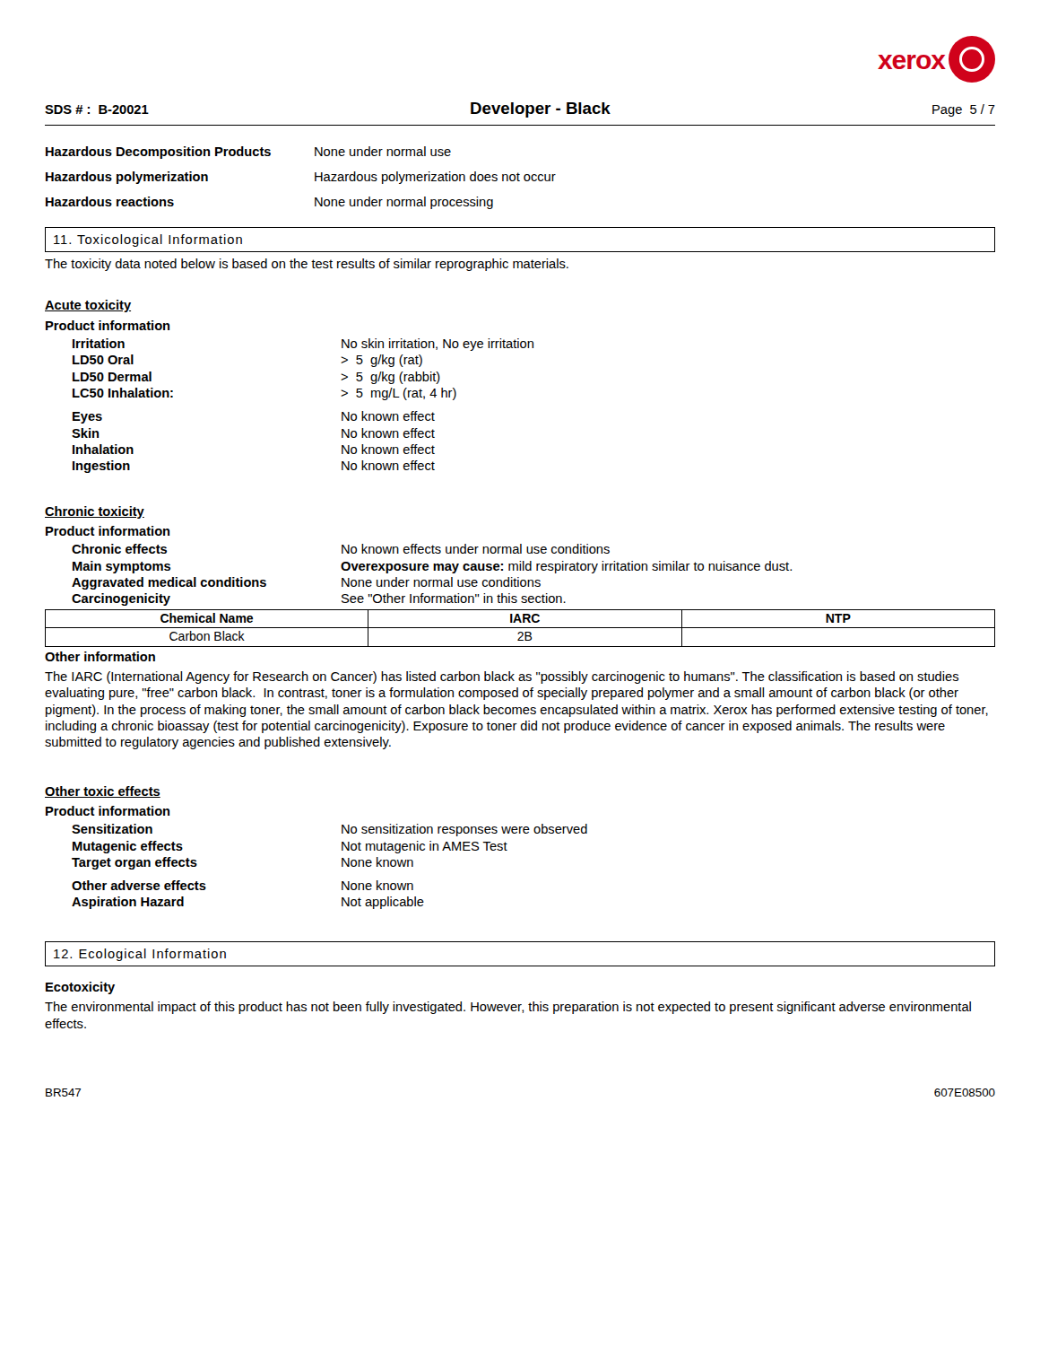xerox
SDS # : B-20021
Developer - Black
Page 5 / 7
Hazardous Decomposition Products
None under normal use
Hazardous polymerization
Hazardous polymerization does not occur
Hazardous reactions
None under normal processing
11. Toxicological Information
The toxicity data noted below is based on the test results of similar reprographic materials.
Acute toxicity
Product information
Irritation
No skin irritation, No eye irritation
LD50 Oral
> 5 g/kg (rat)
LD50 Dermal
> 5 g/kg (rabbit)
LC50 Inhalation:
> 5 mg/L (rat, 4 hr)
Eyes
No known effect
Skin
No known effect
Inhalation
No known effect
Ingestion
No known effect
Chronic toxicity
Product information
Chronic effects
No known effects under normal use conditions
Main symptoms
Overexposure may cause: mild respiratory irritation similar to nuisance dust.
Aggravated medical conditions
None under normal use conditions
Carcinogenicity
See "Other Information" in this section.
| Chemical Name | IARC | NTP |
| --- | --- | --- |
| Carbon Black | 2B | |
Other information
The IARC (International Agency for Research on Cancer) has listed carbon black as "possibly carcinogenic to humans". The classification is based on studies evaluating pure, "free" carbon black. In contrast, toner is a formulation composed of specially prepared polymer and a small amount of carbon black (or other pigment). In the process of making toner, the small amount of carbon black becomes encapsulated within a matrix. Xerox has performed extensive testing of toner, including a chronic bioassay (test for potential carcinogenicity). Exposure to toner did not produce evidence of cancer in exposed animals. The results were submitted to regulatory agencies and published extensively.
Other toxic effects
Product information
Sensitization
No sensitization responses were observed
Mutagenic effects
Not mutagenic in AMES Test
Target organ effects
None known
Other adverse effects
None known
Aspiration Hazard
Not applicable
12. Ecological Information
Ecotoxicity
The environmental impact of this product has not been fully investigated. However, this preparation is not expected to present significant adverse environmental effects.
BR547
607E08500